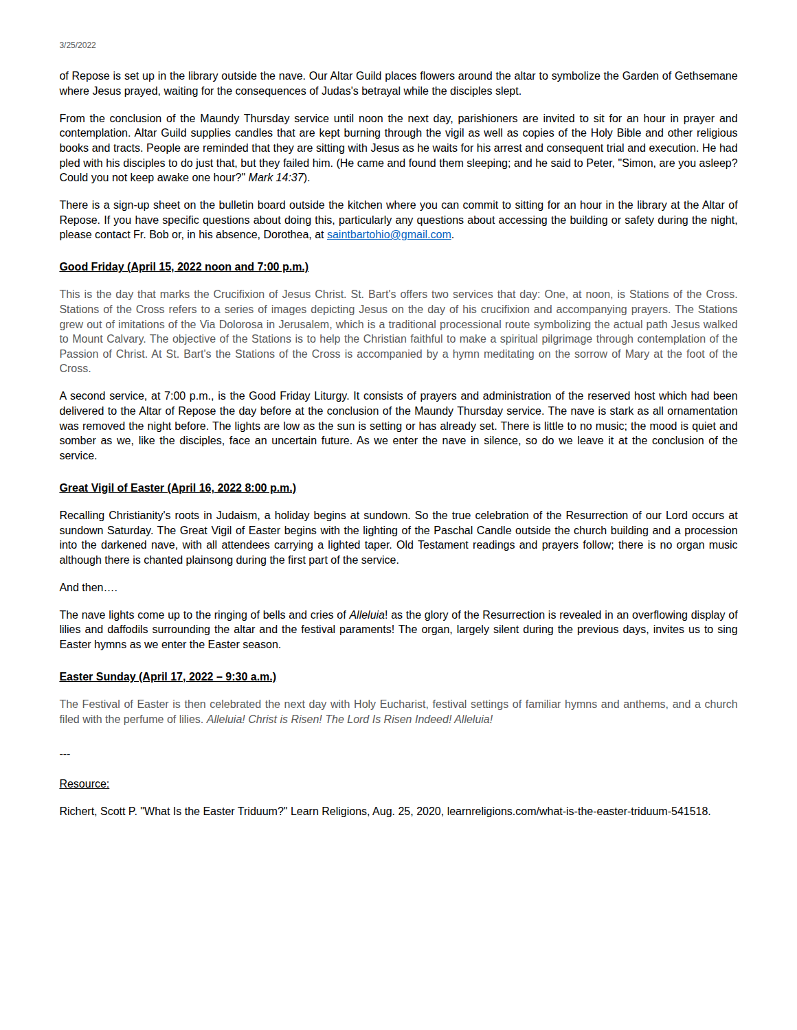3/25/2022
of Repose is set up in the library outside the nave. Our Altar Guild places flowers around the altar to symbolize the Garden of Gethsemane where Jesus prayed, waiting for the consequences of Judas's betrayal while the disciples slept.
From the conclusion of the Maundy Thursday service until noon the next day, parishioners are invited to sit for an hour in prayer and contemplation. Altar Guild supplies candles that are kept burning through the vigil as well as copies of the Holy Bible and other religious books and tracts. People are reminded that they are sitting with Jesus as he waits for his arrest and consequent trial and execution. He had pled with his disciples to do just that, but they failed him. (He came and found them sleeping; and he said to Peter, "Simon, are you asleep? Could you not keep awake one hour?" Mark 14:37).
There is a sign-up sheet on the bulletin board outside the kitchen where you can commit to sitting for an hour in the library at the Altar of Repose. If you have specific questions about doing this, particularly any questions about accessing the building or safety during the night, please contact Fr. Bob or, in his absence, Dorothea, at saintbartohio@gmail.com.
Good Friday (April 15, 2022 noon and 7:00 p.m.)
This is the day that marks the Crucifixion of Jesus Christ. St. Bart's offers two services that day: One, at noon, is Stations of the Cross. Stations of the Cross refers to a series of images depicting Jesus on the day of his crucifixion and accompanying prayers. The Stations grew out of imitations of the Via Dolorosa in Jerusalem, which is a traditional processional route symbolizing the actual path Jesus walked to Mount Calvary. The objective of the Stations is to help the Christian faithful to make a spiritual pilgrimage through contemplation of the Passion of Christ. At St. Bart's the Stations of the Cross is accompanied by a hymn meditating on the sorrow of Mary at the foot of the Cross.
A second service, at 7:00 p.m., is the Good Friday Liturgy. It consists of prayers and administration of the reserved host which had been delivered to the Altar of Repose the day before at the conclusion of the Maundy Thursday service. The nave is stark as all ornamentation was removed the night before. The lights are low as the sun is setting or has already set. There is little to no music; the mood is quiet and somber as we, like the disciples, face an uncertain future. As we enter the nave in silence, so do we leave it at the conclusion of the service.
Great Vigil of Easter (April 16, 2022 8:00 p.m.)
Recalling Christianity's roots in Judaism, a holiday begins at sundown. So the true celebration of the Resurrection of our Lord occurs at sundown Saturday. The Great Vigil of Easter begins with the lighting of the Paschal Candle outside the church building and a procession into the darkened nave, with all attendees carrying a lighted taper. Old Testament readings and prayers follow; there is no organ music although there is chanted plainsong during the first part of the service.
And then….
The nave lights come up to the ringing of bells and cries of Alleluia! as the glory of the Resurrection is revealed in an overflowing display of lilies and daffodils surrounding the altar and the festival paraments! The organ, largely silent during the previous days, invites us to sing Easter hymns as we enter the Easter season.
Easter Sunday (April 17, 2022 – 9:30 a.m.)
The Festival of Easter is then celebrated the next day with Holy Eucharist, festival settings of familiar hymns and anthems, and a church filed with the perfume of lilies. Alleluia! Christ is Risen! The Lord Is Risen Indeed! Alleluia!
---
Resource:
Richert, Scott P. "What Is the Easter Triduum?" Learn Religions, Aug. 25, 2020, learnreligions.com/what-is-the-easter-triduum-541518.